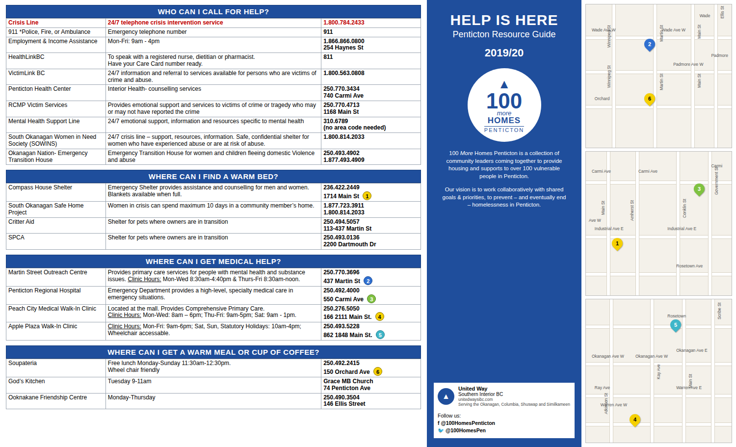WHO CAN I CALL FOR HELP?
| Crisis Line | 24/7 telephone crisis intervention service | 1.800.784.2433 |
| 911 *Police, Fire, or Ambulance | Emergency telephone number | 911 |
| Employment & Income Assistance | Mon-Fri: 9am - 4pm | 1.866.866.0800 254 Haynes St |
| HealthLinkBC | To speak with a registered nurse, dietitian or pharmacist. Have your Care Card number ready. | 811 |
| VictimLink BC | 24/7 information and referral to services available for persons who are victims of crime and abuse. | 1.800.563.0808 |
| Penticton Health Center | Interior Health- counselling services | 250.770.3434 740 Carmi Ave |
| RCMP Victim Services | Provides emotional support and services to victims of crime or tragedy who may or may not have reported the crime | 250.770.4713 1168 Main St |
| Mental Health Support Line | 24/7 emotional support, information and resources specific to mental health | 310.6789 (no area code needed) |
| South Okanagan Women in Need Society (SOWINS) | 24/7 crisis line – support, resources, information. Safe, confidential shelter for women who have experienced abuse or are at risk of abuse. | 1.800.814.2033 |
| Okanagan Nation- Emergency Transition House | Emergency Transition House for women and children fleeing domestic Violence and abuse | 250.493.4902 1.877.493.4909 |
WHERE CAN I FIND A WARM BED?
| Compass House Shelter | Emergency Shelter provides assistance and counselling for men and women. Blankets available when full. | 236.422.2449 1714 Main St 1 |
| South Okanagan Safe Home Project | Women in crisis can spend maximum 10 days in a community member’s home. | 1.877.723.3911 1.800.814.2033 |
| Critter Aid | Shelter for pets where owners are in transition | 250.494.5057 113-437 Martin St |
| SPCA | Shelter for pets where owners are in transition | 250.493.0136 2200 Dartmouth Dr |
WHERE CAN I GET MEDICAL HELP?
| Martin Street Outreach Centre | Provides primary care services for people with mental health and substance issues. Clinic Hours: Mon-Wed 8:30am-4:40pm & Thurs-Fri 8:30am-noon. | 250.770.3696 437 Martin St 2 |
| Penticton Regional Hospital | Emergency Department provides a high-level, specialty medical care in emergency situations. | 250.492.4000 550 Carmi Ave 3 |
| Peach City Medical Walk-In Clinic | Located at the mall. Provides Comprehensive Primary Care. Clinic Hours: Mon-Wed: 8am – 6pm; Thu-Fri: 9am-5pm; Sat: 9am - 1pm. | 250.276.5050 166 2111 Main St. 4 |
| Apple Plaza Walk-In Clinic | Clinic Hours: Mon-Fri: 9am-6pm; Sat, Sun, Statutory Holidays: 10am-4pm; Wheelchair accessable. | 250.493.5228 862 1848 Main St. 5 |
WHERE CAN I GET A WARM MEAL OR CUP OF COFFEE?
| Soupateria | Free lunch Monday-Sunday 11:30am-12:30pm. Wheel chair friendly | 250.492.2415 150 Orchard Ave 6 |
| God’s Kitchen | Tuesday 9-11am | Grace MB Church 74 Penticton Ave |
| Ooknakane Friendship Centre | Monday-Thursday | 250.490.3504 146 Ellis Street |
HELP IS HERE
Penticton Resource Guide
2019/20
▲
100
more
HOMES
PENTICTON
100 More Homes Penticton is a collection of community leaders coming together to provide housing and supports to over 100 vulnerable people in Penticton.
Our vision is to work collaboratively with shared goals & priorities, to prevent – and eventually end – homelessness in Penticton.
▲
United Way Southern Interior BC unitedwaysibc.com Serving the Okanagan, Columbia, Shuswap and Similkameen
Follow us: f @100HomesPenticton 🐦 @100HomesPen
Wade Ave W Wade Ave W Wade Padmore Ave W Padmore Orchard Winnipeg St Winnipeg St Martin St Martin St Main St Main St Ellis St
2
6
Carmi Ave Carmi Ave Carmi Industrial Ave E Industrial Ave E Rosetown Ave Main St Amherst St Conklin St Government St Ave W
1
3
Rosetown Okanagan Ave W Okanagan Ave W Okanagan Ave E Ray Ave Warren Ave W Warren Ave E Atkinson St Kay Ave Main St Scribe St
5
4